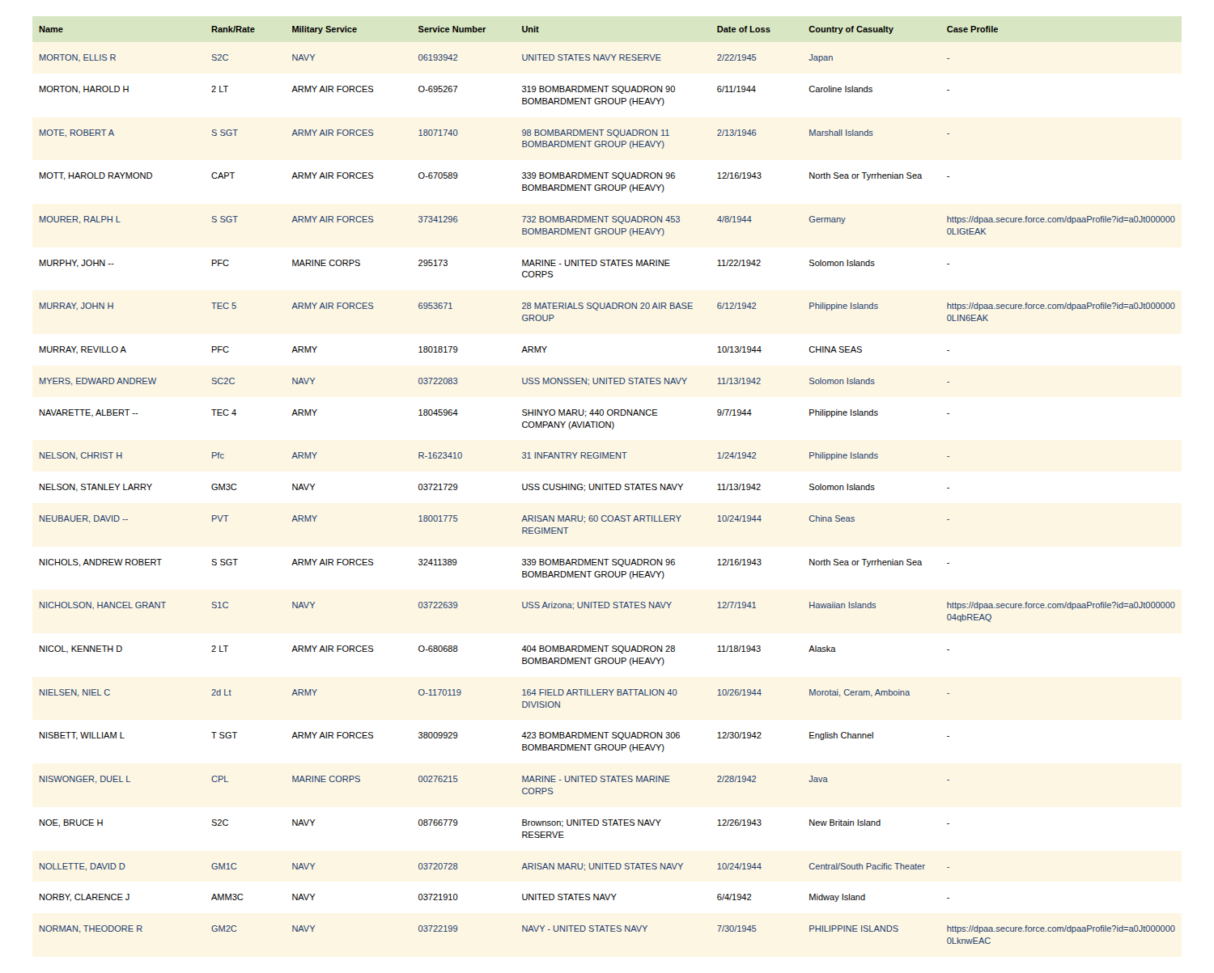| Name | Rank/Rate | Military Service | Service Number | Unit | Date of Loss | Country of Casualty | Case Profile |
| --- | --- | --- | --- | --- | --- | --- | --- |
| MORTON, ELLIS R | S2C | NAVY | 06193942 | UNITED STATES NAVY RESERVE | 2/22/1945 | Japan | - |
| MORTON, HAROLD H | 2 LT | ARMY AIR FORCES | O-695267 | 319 BOMBARDMENT SQUADRON 90 BOMBARDMENT GROUP (HEAVY) | 6/11/1944 | Caroline Islands | - |
| MOTE, ROBERT A | S SGT | ARMY AIR FORCES | 18071740 | 98 BOMBARDMENT SQUADRON 11 BOMBARDMENT GROUP (HEAVY) | 2/13/1946 | Marshall Islands | - |
| MOTT, HAROLD RAYMOND | CAPT | ARMY AIR FORCES | O-670589 | 339 BOMBARDMENT SQUADRON 96 BOMBARDMENT GROUP (HEAVY) | 12/16/1943 | North Sea or Tyrrhenian Sea | - |
| MOURER, RALPH L | S SGT | ARMY AIR FORCES | 37341296 | 732 BOMBARDMENT SQUADRON 453 BOMBARDMENT GROUP (HEAVY) | 4/8/1944 | Germany | https://dpaa.secure.force.com/dpaaProfile?id=a0Jt0000000LIGtEAK |
| MURPHY, JOHN -- | PFC | MARINE CORPS | 295173 | MARINE - UNITED STATES MARINE CORPS | 11/22/1942 | Solomon Islands | - |
| MURRAY, JOHN H | TEC 5 | ARMY AIR FORCES | 6953671 | 28 MATERIALS SQUADRON 20 AIR BASE GROUP | 6/12/1942 | Philippine Islands | https://dpaa.secure.force.com/dpaaProfile?id=a0Jt0000000LIN6EAK |
| MURRAY, REVILLO A | PFC | ARMY | 18018179 | ARMY | 10/13/1944 | CHINA SEAS | - |
| MYERS, EDWARD ANDREW | SC2C | NAVY | 03722083 | USS MONSSEN; UNITED STATES NAVY | 11/13/1942 | Solomon Islands | - |
| NAVARETTE, ALBERT -- | TEC 4 | ARMY | 18045964 | SHINYO MARU; 440 ORDNANCE COMPANY (AVIATION) | 9/7/1944 | Philippine Islands | - |
| NELSON, CHRIST H | Pfc | ARMY | R-1623410 | 31 INFANTRY REGIMENT | 1/24/1942 | Philippine Islands | - |
| NELSON, STANLEY LARRY | GM3C | NAVY | 03721729 | USS CUSHING; UNITED STATES NAVY | 11/13/1942 | Solomon Islands | - |
| NEUBAUER, DAVID -- | PVT | ARMY | 18001775 | ARISAN MARU; 60 COAST ARTILLERY REGIMENT | 10/24/1944 | China Seas | - |
| NICHOLS, ANDREW ROBERT | S SGT | ARMY AIR FORCES | 32411389 | 339 BOMBARDMENT SQUADRON 96 BOMBARDMENT GROUP (HEAVY) | 12/16/1943 | North Sea or Tyrrhenian Sea | - |
| NICHOLSON, HANCEL GRANT | S1C | NAVY | 03722639 | USS Arizona; UNITED STATES NAVY | 12/7/1941 | Hawaiian Islands | https://dpaa.secure.force.com/dpaaProfile?id=a0Jt00000004qbREAQ |
| NICOL, KENNETH D | 2 LT | ARMY AIR FORCES | O-680688 | 404 BOMBARDMENT SQUADRON 28 BOMBARDMENT GROUP (HEAVY) | 11/18/1943 | Alaska | - |
| NIELSEN, NIEL C | 2d Lt | ARMY | O-1170119 | 164 FIELD ARTILLERY BATTALION 40 DIVISION | 10/26/1944 | Morotai, Ceram, Amboina | - |
| NISBETT, WILLIAM L | T SGT | ARMY AIR FORCES | 38009929 | 423 BOMBARDMENT SQUADRON 306 BOMBARDMENT GROUP (HEAVY) | 12/30/1942 | English Channel | - |
| NISWONGER, DUEL L | CPL | MARINE CORPS | 00276215 | MARINE - UNITED STATES MARINE CORPS | 2/28/1942 | Java | - |
| NOE, BRUCE H | S2C | NAVY | 08766779 | Brownson; UNITED STATES NAVY RESERVE | 12/26/1943 | New Britain Island | - |
| NOLLETTE, DAVID D | GM1C | NAVY | 03720728 | ARISAN MARU; UNITED STATES NAVY | 10/24/1944 | Central/South Pacific Theater | - |
| NORBY, CLARENCE J | AMM3C | NAVY | 03721910 | UNITED STATES NAVY | 6/4/1942 | Midway Island | - |
| NORMAN, THEODORE R | GM2C | NAVY | 03722199 | NAVY - UNITED STATES NAVY | 7/30/1945 | PHILIPPINE ISLANDS | https://dpaa.secure.force.com/dpaaProfile?id=a0Jt0000000LknwEAC |